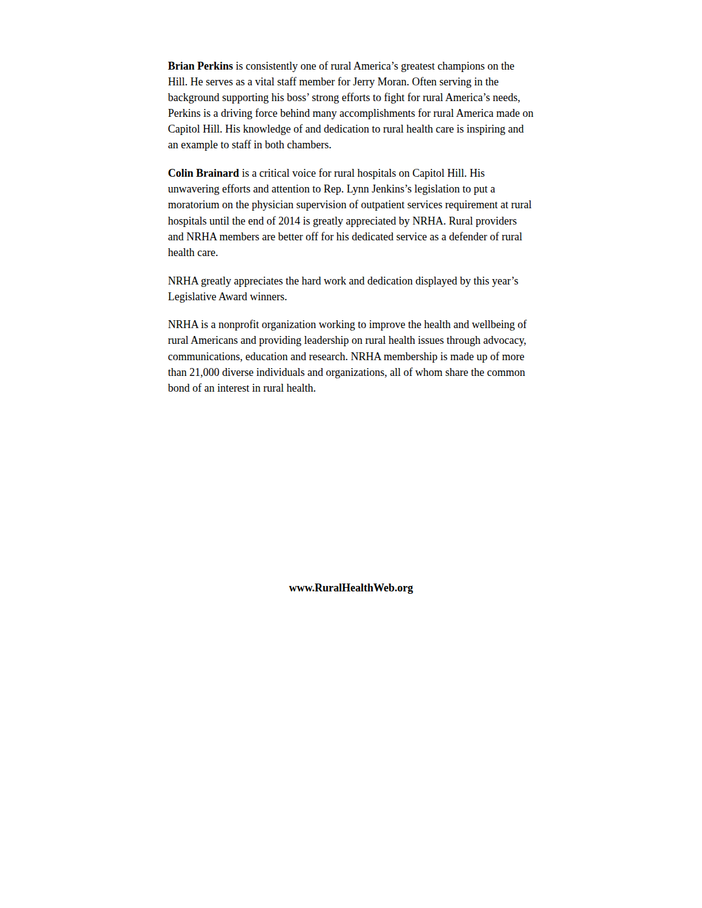Brian Perkins is consistently one of rural America’s greatest champions on the Hill. He serves as a vital staff member for Jerry Moran. Often serving in the background supporting his boss’ strong efforts to fight for rural America’s needs, Perkins is a driving force behind many accomplishments for rural America made on Capitol Hill. His knowledge of and dedication to rural health care is inspiring and an example to staff in both chambers.
Colin Brainard is a critical voice for rural hospitals on Capitol Hill. His unwavering efforts and attention to Rep. Lynn Jenkins’s legislation to put a moratorium on the physician supervision of outpatient services requirement at rural hospitals until the end of 2014 is greatly appreciated by NRHA. Rural providers and NRHA members are better off for his dedicated service as a defender of rural health care.
NRHA greatly appreciates the hard work and dedication displayed by this year’s Legislative Award winners.
NRHA is a nonprofit organization working to improve the health and wellbeing of rural Americans and providing leadership on rural health issues through advocacy, communications, education and research. NRHA membership is made up of more than 21,000 diverse individuals and organizations, all of whom share the common bond of an interest in rural health.
www.RuralHealthWeb.org